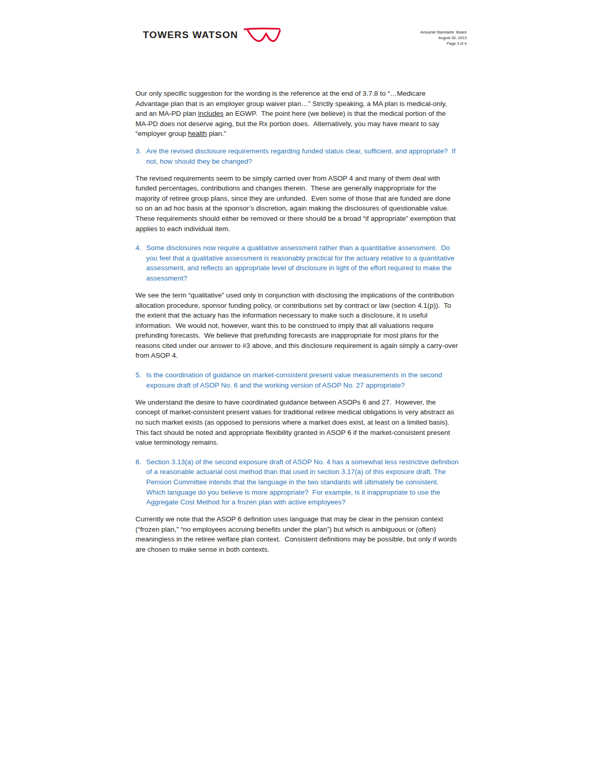TOWERS WATSON
Actuarial Standards Board
August 30, 2013
Page 3 of 4
Our only specific suggestion for the wording is the reference at the end of 3.7.8 to “…Medicare Advantage plan that is an employer group waiver plan…” Strictly speaking, a MA plan is medical-only, and an MA-PD plan includes an EGWP. The point here (we believe) is that the medical portion of the MA-PD does not deserve aging, but the Rx portion does. Alternatively, you may have meant to say “employer group health plan.”
3. Are the revised disclosure requirements regarding funded status clear, sufficient, and appropriate? If not, how should they be changed?
The revised requirements seem to be simply carried over from ASOP 4 and many of them deal with funded percentages, contributions and changes therein. These are generally inappropriate for the majority of retiree group plans, since they are unfunded. Even some of those that are funded are done so on an ad hoc basis at the sponsor’s discretion, again making the disclosures of questionable value. These requirements should either be removed or there should be a broad “if appropriate” exemption that applies to each individual item.
4. Some disclosures now require a qualitative assessment rather than a quantitative assessment. Do you feel that a qualitative assessment is reasonably practical for the actuary relative to a quantitative assessment, and reflects an appropriate level of disclosure in light of the effort required to make the assessment?
We see the term “qualitative” used only in conjunction with disclosing the implications of the contribution allocation procedure, sponsor funding policy, or contributions set by contract or law (section 4.1(p)). To the extent that the actuary has the information necessary to make such a disclosure, it is useful information. We would not, however, want this to be construed to imply that all valuations require prefunding forecasts. We believe that prefunding forecasts are inappropriate for most plans for the reasons cited under our answer to #3 above, and this disclosure requirement is again simply a carry-over from ASOP 4.
5. Is the coordination of guidance on market-consistent present value measurements in the second exposure draft of ASOP No. 6 and the working version of ASOP No. 27 appropriate?
We understand the desire to have coordinated guidance between ASOPs 6 and 27. However, the concept of market-consistent present values for traditional retiree medical obligations is very abstract as no such market exists (as opposed to pensions where a market does exist, at least on a limited basis). This fact should be noted and appropriate flexibility granted in ASOP 6 if the market-consistent present value terminology remains.
6. Section 3.13(a) of the second exposure draft of ASOP No. 4 has a somewhat less restrictive definition of a reasonable actuarial cost method than that used in section 3.17(a) of this exposure draft. The Pension Committee intends that the language in the two standards will ultimately be consistent. Which language do you believe is more appropriate? For example, is it inappropriate to use the Aggregate Cost Method for a frozen plan with active employees?
Currently we note that the ASOP 6 definition uses language that may be clear in the pension context (“frozen plan,” “no employees accruing benefits under the plan”) but which is ambiguous or (often) meaningless in the retiree welfare plan context. Consistent definitions may be possible, but only if words are chosen to make sense in both contexts.